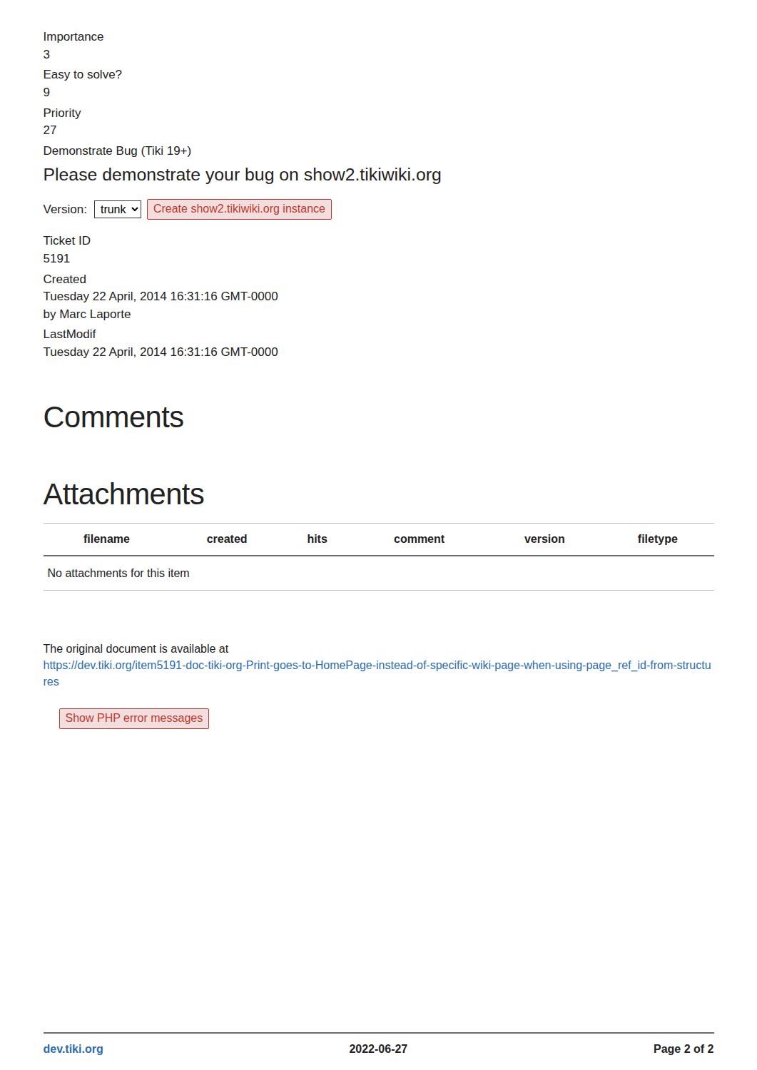Importance 3
Easy to solve? 9
Priority 27
Demonstrate Bug (Tiki 19+)
Please demonstrate your bug on show2.tikiwiki.org
Version: trunk Create show2.tikiwiki.org instance
Ticket ID 5191
Created Tuesday 22 April, 2014 16:31:16 GMT-0000 by Marc Laporte
LastModif Tuesday 22 April, 2014 16:31:16 GMT-0000
Comments
Attachments
| filename | created | hits | comment | version | filetype |
| --- | --- | --- | --- | --- | --- |
| No attachments for this item |
The original document is available at
https://dev.tiki.org/item5191-doc-tiki-org-Print-goes-to-HomePage-instead-of-specific-wiki-page-when-using-page_ref_id-from-structures
Show PHP error messages
dev.tiki.org
2022-06-27
Page 2 of 2